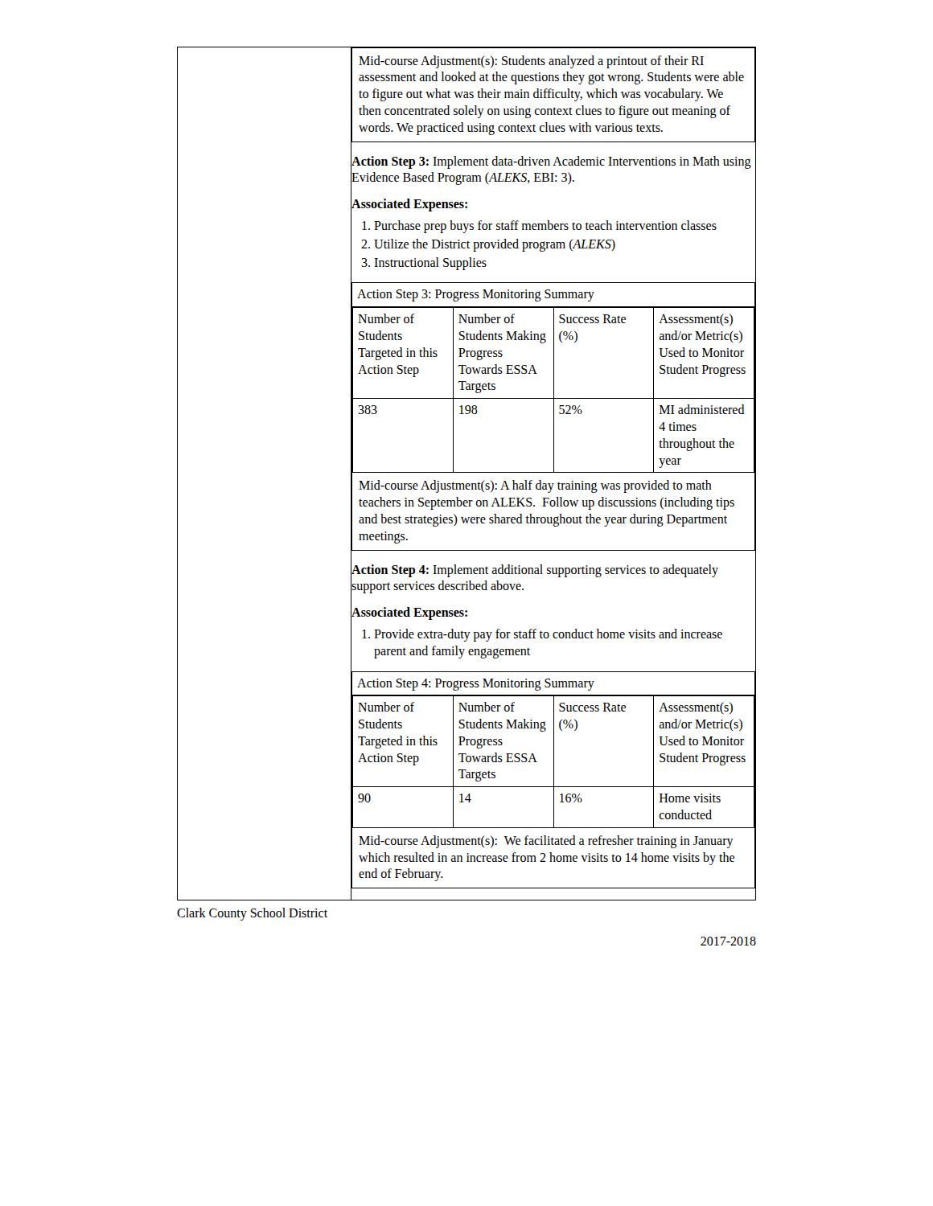| | Mid-course Adjustment(s): Students analyzed a printout of their RI assessment and looked at the questions they got wrong. Students were able to figure out what was their main difficulty, which was vocabulary. We then concentrated solely on using context clues to figure out meaning of words. We practiced using context clues with various texts. Action Step 3: Implement data-driven Academic Interventions in Math using Evidence Based Program ( ALEKS , EBI: 3). Associated Expenses: Purchase prep buys for staff members to teach intervention classes Utilize the District provided program ( ALEKS ) Instructional Supplies Action Step 3: Progress Monitoring Summary / Number of Students Targeted in this Action Step / Number of Students Making Progress Towards ESSA Targets / Success Rate (%) / Assessment(s) and/or Metric(s) Used to Monitor Student Progress / / --- / --- / --- / --- / / 383 / 198 / 52% / MI administered 4 times throughout the year / Mid-course Adjustment(s): A half day training was provided to math teachers in September on ALEKS. Follow up discussions (including tips and best strategies) were shared throughout the year during Department meetings. Action Step 4: Implement additional supporting services to adequately support services described above. Associated Expenses: Provide extra-duty pay for staff to conduct home visits and increase parent and family engagement Action Step 4: Progress Monitoring Summary / Number of Students Targeted in this Action Step / Number of Students Making Progress Towards ESSA Targets / Success Rate (%) / Assessment(s) and/or Metric(s) Used to Monitor Student Progress / / --- / --- / --- / --- / / 90 / 14 / 16% / Home visits conducted / Mid-course Adjustment(s): We facilitated a refresher training in January which resulted in an increase from 2 home visits to 14 home visits by the end of February. |
Clark County School District
2017-2018